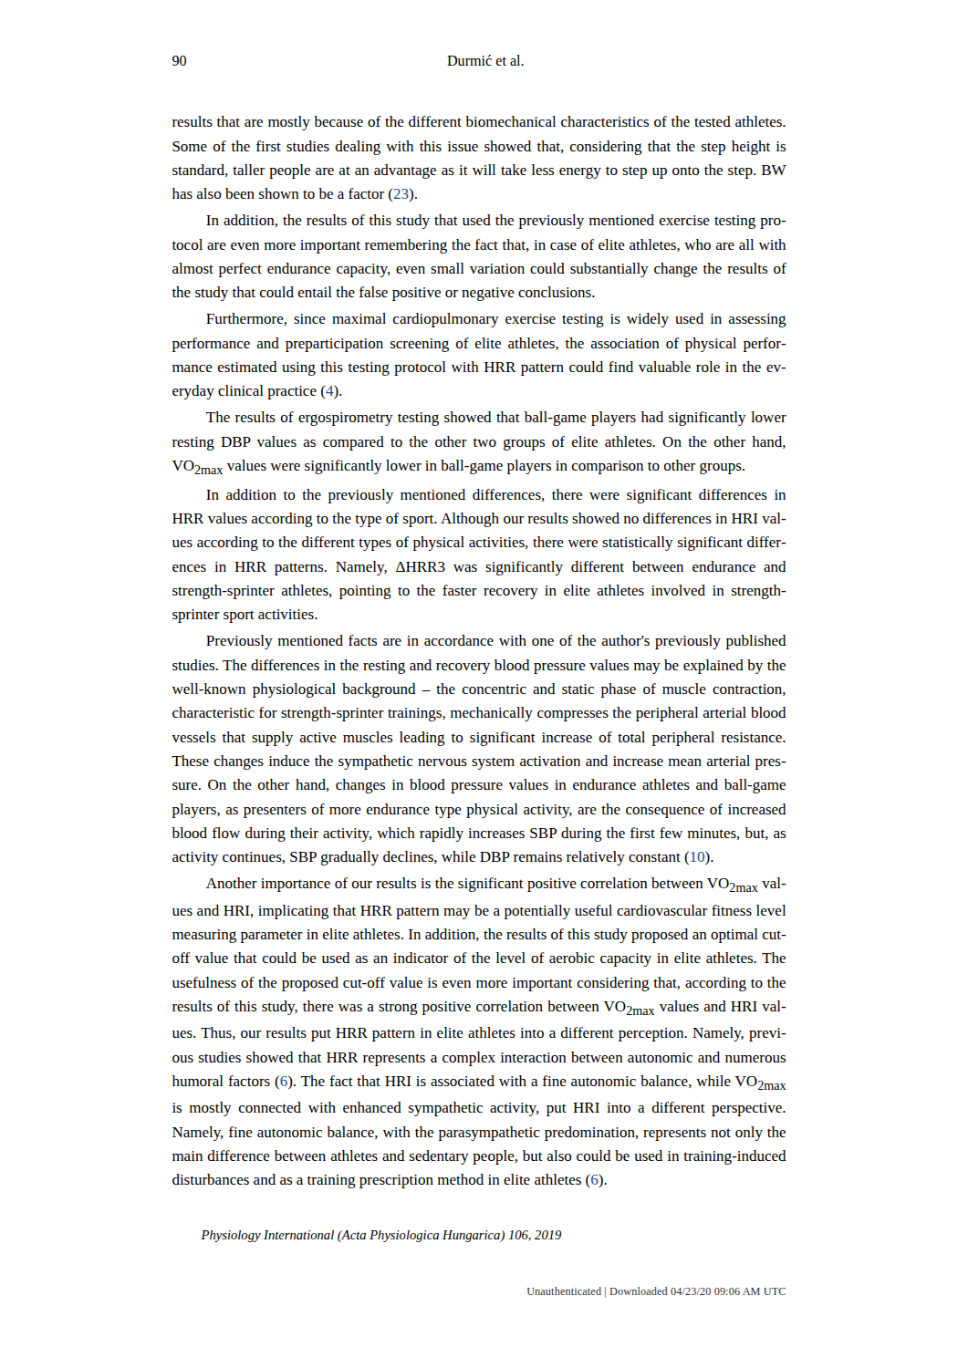90 Durmić et al.
results that are mostly because of the different biomechanical characteristics of the tested athletes. Some of the first studies dealing with this issue showed that, considering that the step height is standard, taller people are at an advantage as it will take less energy to step up onto the step. BW has also been shown to be a factor (23).
In addition, the results of this study that used the previously mentioned exercise testing protocol are even more important remembering the fact that, in case of elite athletes, who are all with almost perfect endurance capacity, even small variation could substantially change the results of the study that could entail the false positive or negative conclusions.
Furthermore, since maximal cardiopulmonary exercise testing is widely used in assessing performance and preparticipation screening of elite athletes, the association of physical performance estimated using this testing protocol with HRR pattern could find valuable role in the everyday clinical practice (4).
The results of ergospirometry testing showed that ball-game players had significantly lower resting DBP values as compared to the other two groups of elite athletes. On the other hand, VO2max values were significantly lower in ball-game players in comparison to other groups.
In addition to the previously mentioned differences, there were significant differences in HRR values according to the type of sport. Although our results showed no differences in HRI values according to the different types of physical activities, there were statistically significant differences in HRR patterns. Namely, ΔHRR3 was significantly different between endurance and strength-sprinter athletes, pointing to the faster recovery in elite athletes involved in strength-sprinter sport activities.
Previously mentioned facts are in accordance with one of the author's previously published studies. The differences in the resting and recovery blood pressure values may be explained by the well-known physiological background – the concentric and static phase of muscle contraction, characteristic for strength-sprinter trainings, mechanically compresses the peripheral arterial blood vessels that supply active muscles leading to significant increase of total peripheral resistance. These changes induce the sympathetic nervous system activation and increase mean arterial pressure. On the other hand, changes in blood pressure values in endurance athletes and ball-game players, as presenters of more endurance type physical activity, are the consequence of increased blood flow during their activity, which rapidly increases SBP during the first few minutes, but, as activity continues, SBP gradually declines, while DBP remains relatively constant (10).
Another importance of our results is the significant positive correlation between VO2max values and HRI, implicating that HRR pattern may be a potentially useful cardiovascular fitness level measuring parameter in elite athletes. In addition, the results of this study proposed an optimal cut-off value that could be used as an indicator of the level of aerobic capacity in elite athletes. The usefulness of the proposed cut-off value is even more important considering that, according to the results of this study, there was a strong positive correlation between VO2max values and HRI values. Thus, our results put HRR pattern in elite athletes into a different perception. Namely, previous studies showed that HRR represents a complex interaction between autonomic and numerous humoral factors (6). The fact that HRI is associated with a fine autonomic balance, while VO2max is mostly connected with enhanced sympathetic activity, put HRI into a different perspective. Namely, fine autonomic balance, with the parasympathetic predomination, represents not only the main difference between athletes and sedentary people, but also could be used in training-induced disturbances and as a training prescription method in elite athletes (6).
Physiology International (Acta Physiologica Hungarica) 106, 2019
Unauthenticated | Downloaded 04/23/20 09:06 AM UTC